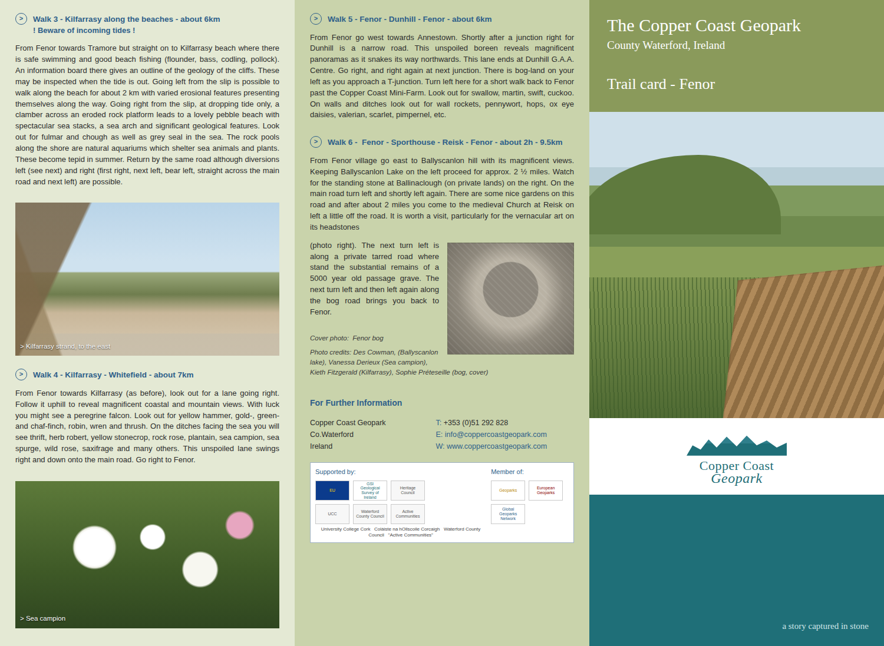>
Walk 3 - Kilfarrasy along the beaches - about 6km ! Beware of incoming tides !
From Fenor towards Tramore but straight on to Kilfarrasy beach where there is safe swimming and good beach fishing (flounder, bass, codling, pollock). An information board there gives an outline of the geology of the cliffs. These may be inspected when the tide is out. Going left from the slip is possible to walk along the beach for about 2 km with varied erosional features presenting themselves along the way. Going right from the slip, at dropping tide only, a clamber across an eroded rock platform leads to a lovely pebble beach with spectacular sea stacks, a sea arch and significant geological features. Look out for fulmar and chough as well as grey seal in the sea. The rock pools along the shore are natural aquariums which shelter sea animals and plants. These become tepid in summer. Return by the same road although diversions left (see next) and right (first right, next left, bear left, straight across the main road and next left) are possible.
> Kilfarrasy strand, to the east
>
Walk 4 - Kilfarrasy - Whitefield - about 7km
From Fenor towards Kilfarrasy (as before), look out for a lane going right. Follow it uphill to reveal magnificent coastal and mountain views. With luck you might see a peregrine falcon. Look out for yellow hammer, gold-, green- and chaf-finch, robin, wren and thrush. On the ditches facing the sea you will see thrift, herb robert, yellow stonecrop, rock rose, plantain, sea campion, sea spurge, wild rose, saxifrage and many others. This unspoiled lane swings right and down onto the main road. Go right to Fenor.
> Sea campion
>
Walk 5 - Fenor - Dunhill - Fenor - about 6km
From Fenor go west towards Annestown. Shortly after a junction right for Dunhill is a narrow road. This unspoiled boreen reveals magnificent panoramas as it snakes its way northwards. This lane ends at Dunhill G.A.A. Centre. Go right, and right again at next junction. There is bog-land on your left as you approach a T-junction. Turn left here for a short walk back to Fenor past the Copper Coast Mini-Farm. Look out for swallow, martin, swift, cuckoo. On walls and ditches look out for wall rockets, pennywort, hops, ox eye daisies, valerian, scarlet, pimpernel, etc.
>
Walk 6 - Fenor - Sporthouse - Reisk - Fenor - about 2h - 9.5km
From Fenor village go east to Ballyscanlon hill with its magnificent views. Keeping Ballyscanlon Lake on the left proceed for approx. 2 ½ miles. Watch for the standing stone at Ballinaclough (on private lands) on the right. On the main road turn left and shortly left again. There are some nice gardens on this road and after about 2 miles you come to the medieval Church at Reisk on left a little off the road. It is worth a visit, particularly for the vernacular art on its headstones
(photo right). The next turn left is along a private tarred road where stand the substantial remains of a 5000 year old passage grave. The next turn left and then left again along the bog road brings you back to Fenor.
Cover photo: Fenor bog
Photo credits: Des Cowman, (Ballyscanlon lake), Vanessa Derieux (Sea campion), Kieth Fitzgerald (Kilfarrasy), Sophie Préteseille (bog, cover)
For Further Information
Copper Coast Geopark
T: +353 (0)51 292 828
Co.Waterford
E: info@coppercoastgeopark.com
Ireland
W: www.coppercoastgeopark.com
Supported by:
EU
GSI
Geological Survey of Ireland
Heritage
Council
UCC
Waterford
County Council
Active
Communities
University College Cork Coláiste na hOllscoile Corcaigh Waterford County Council "Active Communities"
Member of:
Geoparks
European
Geoparks
Global
Geoparks
Network
The Copper Coast Geopark
County Waterford, Ireland
Trail card - Fenor
Copper Coast Geopark logo
Copper CoastGeopark
a story captured in stone